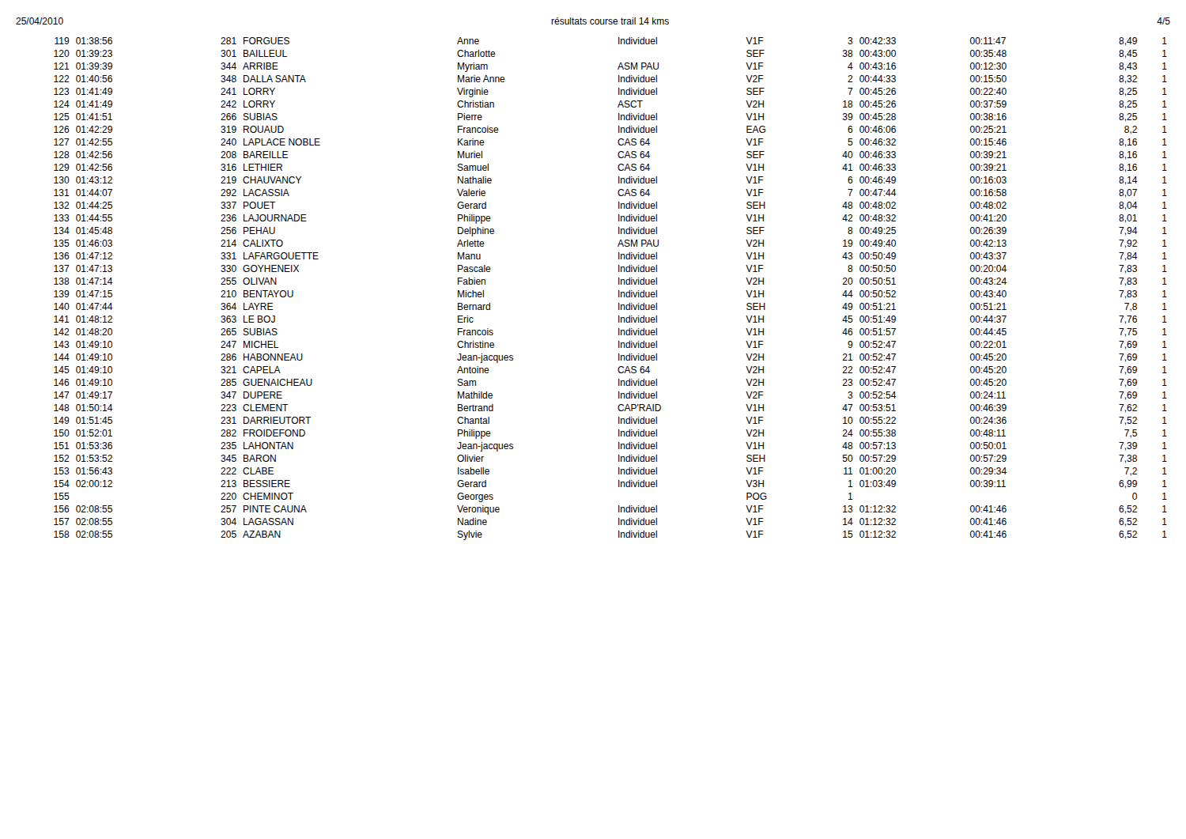25/04/2010
résultats course trail 14 kms
4/5
| 119 | 01:38:56 | 281 | FORGUES | Anne | Individuel | V1F | 3 | 00:42:33 | 00:11:47 | 8,49 | 1 |
| 120 | 01:39:23 | 301 | BAILLEUL | Charlotte | | SEF | 38 | 00:43:00 | 00:35:48 | 8,45 | 1 |
| 121 | 01:39:39 | 344 | ARRIBE | Myriam | ASM PAU | V1F | 4 | 00:43:16 | 00:12:30 | 8,43 | 1 |
| 122 | 01:40:56 | 348 | DALLA SANTA | Marie Anne | Individuel | V2F | 2 | 00:44:33 | 00:15:50 | 8,32 | 1 |
| 123 | 01:41:49 | 241 | LORRY | Virginie | Individuel | SEF | 7 | 00:45:26 | 00:22:40 | 8,25 | 1 |
| 124 | 01:41:49 | 242 | LORRY | Christian | ASCT | V2H | 18 | 00:45:26 | 00:37:59 | 8,25 | 1 |
| 125 | 01:41:51 | 266 | SUBIAS | Pierre | Individuel | V1H | 39 | 00:45:28 | 00:38:16 | 8,25 | 1 |
| 126 | 01:42:29 | 319 | ROUAUD | Francoise | Individuel | EAG | 6 | 00:46:06 | 00:25:21 | 8,2 | 1 |
| 127 | 01:42:55 | 240 | LAPLACE NOBLE | Karine | CAS 64 | V1F | 5 | 00:46:32 | 00:15:46 | 8,16 | 1 |
| 128 | 01:42:56 | 208 | BAREILLE | Muriel | CAS 64 | SEF | 40 | 00:46:33 | 00:39:21 | 8,16 | 1 |
| 129 | 01:42:56 | 316 | LETHIER | Samuel | CAS 64 | V1H | 41 | 00:46:33 | 00:39:21 | 8,16 | 1 |
| 130 | 01:43:12 | 219 | CHAUVANCY | Nathalie | Individuel | V1F | 6 | 00:46:49 | 00:16:03 | 8,14 | 1 |
| 131 | 01:44:07 | 292 | LACASSIA | Valerie | CAS 64 | V1F | 7 | 00:47:44 | 00:16:58 | 8,07 | 1 |
| 132 | 01:44:25 | 337 | POUET | Gerard | Individuel | SEH | 48 | 00:48:02 | 00:48:02 | 8,04 | 1 |
| 133 | 01:44:55 | 236 | LAJOURNADE | Philippe | Individuel | V1H | 42 | 00:48:32 | 00:41:20 | 8,01 | 1 |
| 134 | 01:45:48 | 256 | PEHAU | Delphine | Individuel | SEF | 8 | 00:49:25 | 00:26:39 | 7,94 | 1 |
| 135 | 01:46:03 | 214 | CALIXTO | Arlette | ASM PAU | V2H | 19 | 00:49:40 | 00:42:13 | 7,92 | 1 |
| 136 | 01:47:12 | 331 | LAFARGOUETTE | Manu | Individuel | V1H | 43 | 00:50:49 | 00:43:37 | 7,84 | 1 |
| 137 | 01:47:13 | 330 | GOYHENEIX | Pascale | Individuel | V1F | 8 | 00:50:50 | 00:20:04 | 7,83 | 1 |
| 138 | 01:47:14 | 255 | OLIVAN | Fabien | Individuel | V2H | 20 | 00:50:51 | 00:43:24 | 7,83 | 1 |
| 139 | 01:47:15 | 210 | BENTAYOU | Michel | Individuel | V1H | 44 | 00:50:52 | 00:43:40 | 7,83 | 1 |
| 140 | 01:47:44 | 364 | LAYRE | Bernard | Individuel | SEH | 49 | 00:51:21 | 00:51:21 | 7,8 | 1 |
| 141 | 01:48:12 | 363 | LE BOJ | Eric | Individuel | V1H | 45 | 00:51:49 | 00:44:37 | 7,76 | 1 |
| 142 | 01:48:20 | 265 | SUBIAS | Francois | Individuel | V1H | 46 | 00:51:57 | 00:44:45 | 7,75 | 1 |
| 143 | 01:49:10 | 247 | MICHEL | Christine | Individuel | V1F | 9 | 00:52:47 | 00:22:01 | 7,69 | 1 |
| 144 | 01:49:10 | 286 | HABONNEAU | Jean-jacques | Individuel | V2H | 21 | 00:52:47 | 00:45:20 | 7,69 | 1 |
| 145 | 01:49:10 | 321 | CAPELA | Antoine | CAS 64 | V2H | 22 | 00:52:47 | 00:45:20 | 7,69 | 1 |
| 146 | 01:49:10 | 285 | GUENAICHEAU | Sam | Individuel | V2H | 23 | 00:52:47 | 00:45:20 | 7,69 | 1 |
| 147 | 01:49:17 | 347 | DUPERE | Mathilde | Individuel | V2F | 3 | 00:52:54 | 00:24:11 | 7,69 | 1 |
| 148 | 01:50:14 | 223 | CLEMENT | Bertrand | CAP'RAID | V1H | 47 | 00:53:51 | 00:46:39 | 7,62 | 1 |
| 149 | 01:51:45 | 231 | DARRIEUTORT | Chantal | Individuel | V1F | 10 | 00:55:22 | 00:24:36 | 7,52 | 1 |
| 150 | 01:52:01 | 282 | FROIDEFOND | Philippe | Individuel | V2H | 24 | 00:55:38 | 00:48:11 | 7,5 | 1 |
| 151 | 01:53:36 | 235 | LAHONTAN | Jean-jacques | Individuel | V1H | 48 | 00:57:13 | 00:50:01 | 7,39 | 1 |
| 152 | 01:53:52 | 345 | BARON | Olivier | Individuel | SEH | 50 | 00:57:29 | 00:57:29 | 7,38 | 1 |
| 153 | 01:56:43 | 222 | CLABE | Isabelle | Individuel | V1F | 11 | 01:00:20 | 00:29:34 | 7,2 | 1 |
| 154 | 02:00:12 | 213 | BESSIERE | Gerard | Individuel | V3H | 1 | 01:03:49 | 00:39:11 | 6,99 | 1 |
| 155 | | 220 | CHEMINOT | Georges | | POG | 1 | | | 0 | 1 |
| 156 | 02:08:55 | 257 | PINTE CAUNA | Veronique | Individuel | V1F | 13 | 01:12:32 | 00:41:46 | 6,52 | 1 |
| 157 | 02:08:55 | 304 | LAGASSAN | Nadine | Individuel | V1F | 14 | 01:12:32 | 00:41:46 | 6,52 | 1 |
| 158 | 02:08:55 | 205 | AZABAN | Sylvie | Individuel | V1F | 15 | 01:12:32 | 00:41:46 | 6,52 | 1 |